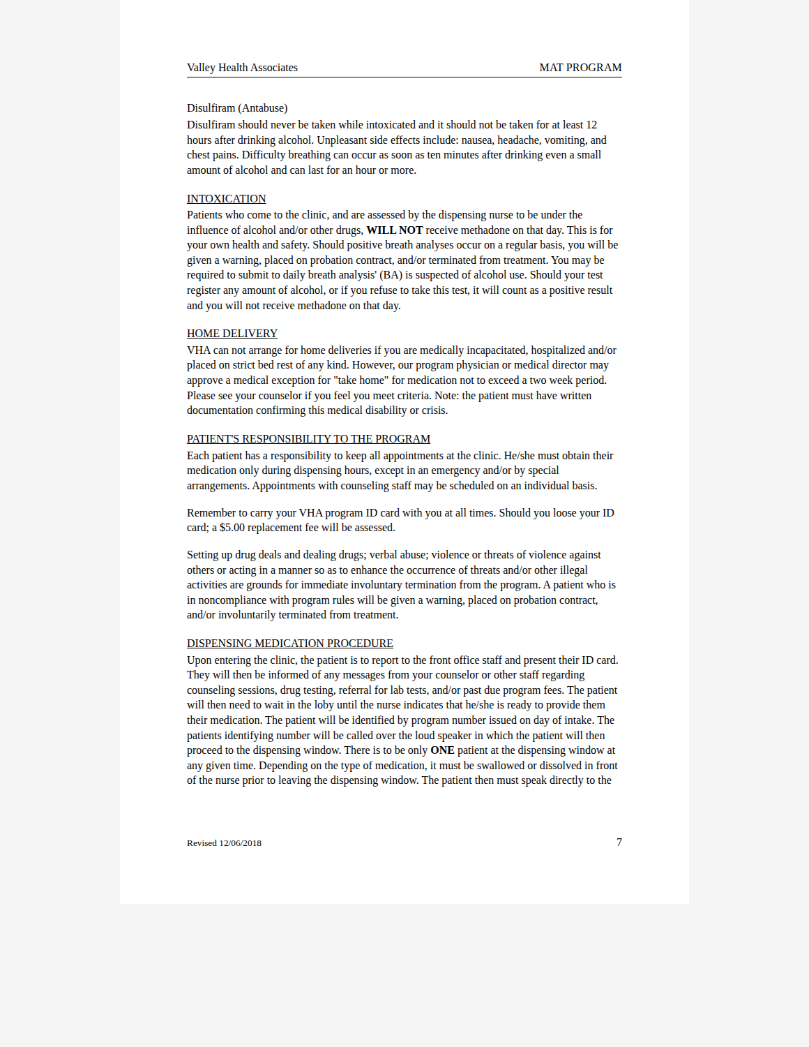Valley Health Associates MAT Program
Disulfiram (Antabuse)
Disulfiram should never be taken while intoxicated and it should not be taken for at least 12 hours after drinking alcohol. Unpleasant side effects include: nausea, headache, vomiting, and chest pains. Difficulty breathing can occur as soon as ten minutes after drinking even a small amount of alcohol and can last for an hour or more.
Intoxication
Patients who come to the clinic, and are assessed by the dispensing nurse to be under the influence of alcohol and/or other drugs, WILL NOT receive methadone on that day. This is for your own health and safety. Should positive breath analyses occur on a regular basis, you will be given a warning, placed on probation contract, and/or terminated from treatment. You may be required to submit to daily breath analysis' (BA) is suspected of alcohol use. Should your test register any amount of alcohol, or if you refuse to take this test, it will count as a positive result and you will not receive methadone on that day.
Home Delivery
VHA can not arrange for home deliveries if you are medically incapacitated, hospitalized and/or placed on strict bed rest of any kind. However, our program physician or medical director may approve a medical exception for "take home" for medication not to exceed a two week period. Please see your counselor if you feel you meet criteria. Note: the patient must have written documentation confirming this medical disability or crisis.
Patient's Responsibility to the Program
Each patient has a responsibility to keep all appointments at the clinic. He/she must obtain their medication only during dispensing hours, except in an emergency and/or by special arrangements. Appointments with counseling staff may be scheduled on an individual basis.
Remember to carry your VHA program ID card with you at all times. Should you loose your ID card; a $5.00 replacement fee will be assessed.
Setting up drug deals and dealing drugs; verbal abuse; violence or threats of violence against others or acting in a manner so as to enhance the occurrence of threats and/or other illegal activities are grounds for immediate involuntary termination from the program. A patient who is in noncompliance with program rules will be given a warning, placed on probation contract, and/or involuntarily terminated from treatment.
Dispensing Medication Procedure
Upon entering the clinic, the patient is to report to the front office staff and present their ID card. They will then be informed of any messages from your counselor or other staff regarding counseling sessions, drug testing, referral for lab tests, and/or past due program fees. The patient will then need to wait in the loby until the nurse indicates that he/she is ready to provide them their medication. The patient will be identified by program number issued on day of intake. The patients identifying number will be called over the loud speaker in which the patient will then proceed to the dispensing window. There is to be only ONE patient at the dispensing window at any given time. Depending on the type of medication, it must be swallowed or dissolved in front of the nurse prior to leaving the dispensing window. The patient then must speak directly to the
Revised 12/06/2018 7